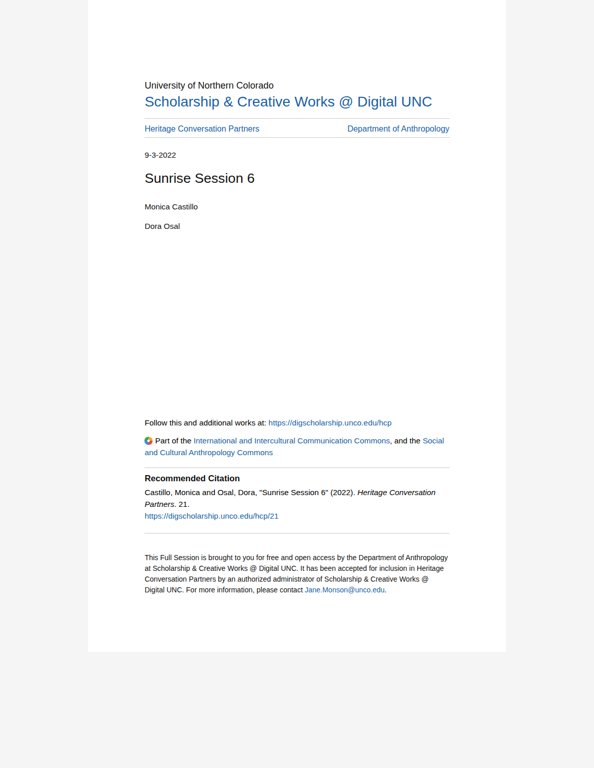University of Northern Colorado
Scholarship & Creative Works @ Digital UNC
Heritage Conversation Partners Department of Anthropology
9-3-2022
Sunrise Session 6
Monica Castillo
Dora Osal
Follow this and additional works at: https://digscholarship.unco.edu/hcp
Part of the International and Intercultural Communication Commons, and the Social and Cultural Anthropology Commons
Recommended Citation
Castillo, Monica and Osal, Dora, "Sunrise Session 6" (2022). Heritage Conversation Partners. 21.
https://digscholarship.unco.edu/hcp/21
This Full Session is brought to you for free and open access by the Department of Anthropology at Scholarship & Creative Works @ Digital UNC. It has been accepted for inclusion in Heritage Conversation Partners by an authorized administrator of Scholarship & Creative Works @ Digital UNC. For more information, please contact Jane.Monson@unco.edu.